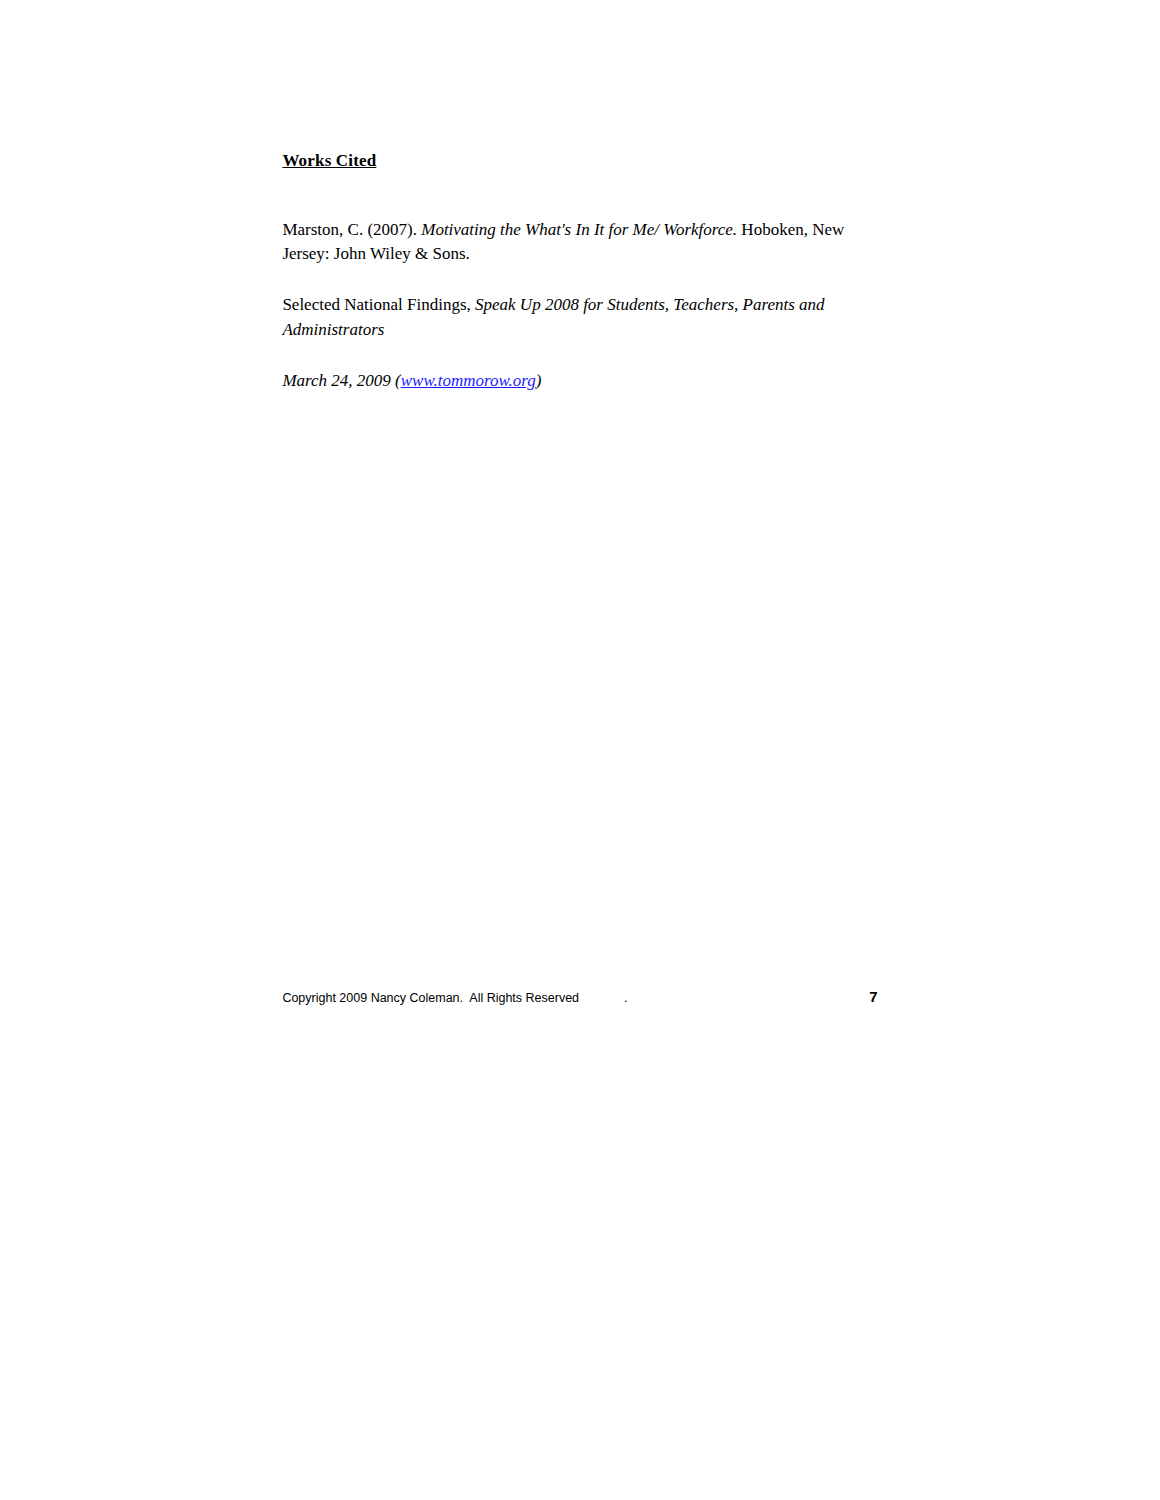Works Cited
Marston, C. (2007). Motivating the What's In It for Me/ Workforce. Hoboken, New Jersey: John Wiley & Sons.
Selected National Findings, Speak Up 2008 for Students, Teachers, Parents and Administrators
March 24, 2009 (www.tommorow.org)
Copyright 2009 Nancy Coleman. All Rights Reserved . 7